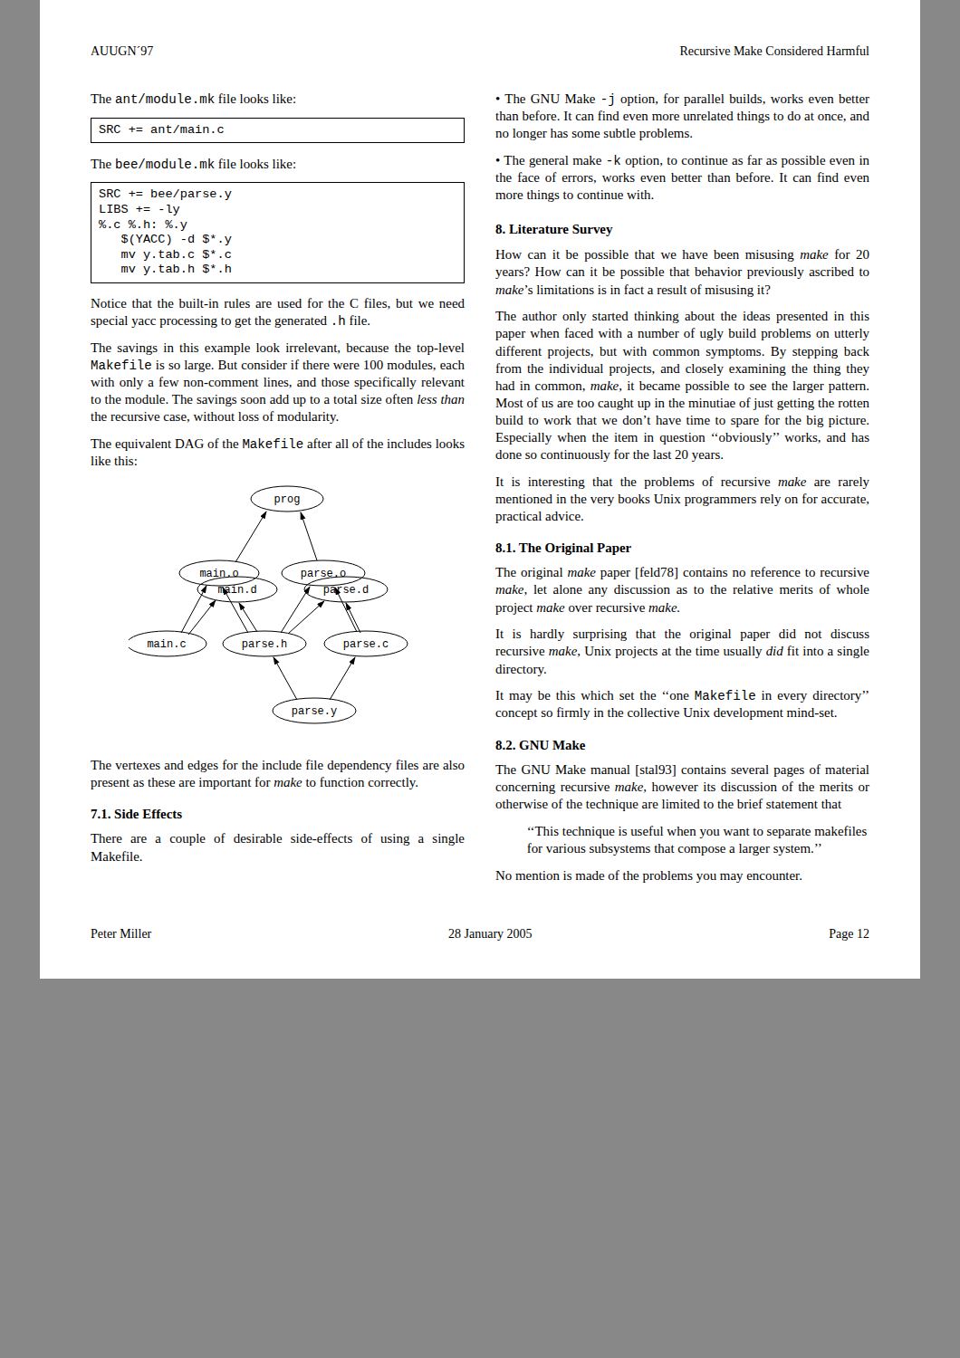AUUGN´97
Recursive Make Considered Harmful
The ant/module.mk file looks like:
SRC += ant/main.c
The bee/module.mk file looks like:
SRC += bee/parse.y
LIBS += -ly
%.c %.h: %.y
   $(YACC) -d $*.y
   mv y.tab.c $*.c
   mv y.tab.h $*.h
Notice that the built-in rules are used for the C files, but we need special yacc processing to get the generated .h file.
The savings in this example look irrelevant, because the top-level Makefile is so large. But consider if there were 100 modules, each with only a few non-comment lines, and those specifically relevant to the module. The savings soon add up to a total size often less than the recursive case, without loss of modularity.
The equivalent DAG of the Makefile after all of the includes looks like this:
prog main.o parse.o main.d parse.d main.c parse.h parse.c parse.y
The vertexes and edges for the include file dependency files are also present as these are important for make to function correctly.
7.1. Side Effects
There are a couple of desirable side-effects of using a single Makefile.
• The GNU Make -j option, for parallel builds, works even better than before. It can find even more unrelated things to do at once, and no longer has some subtle problems.
• The general make -k option, to continue as far as possible even in the face of errors, works even better than before. It can find even more things to continue with.
8. Literature Survey
How can it be possible that we have been misusing make for 20 years? How can it be possible that behavior previously ascribed to make’s limitations is in fact a result of misusing it?
The author only started thinking about the ideas presented in this paper when faced with a number of ugly build problems on utterly different projects, but with common symptoms. By stepping back from the individual projects, and closely examining the thing they had in common, make, it became possible to see the larger pattern. Most of us are too caught up in the minutiae of just getting the rotten build to work that we don’t have time to spare for the big picture. Especially when the item in question ‘‘obviously’’ works, and has done so continuously for the last 20 years.
It is interesting that the problems of recursive make are rarely mentioned in the very books Unix programmers rely on for accurate, practical advice.
8.1. The Original Paper
The original make paper [feld78] contains no reference to recursive make, let alone any discussion as to the relative merits of whole project make over recursive make.
It is hardly surprising that the original paper did not discuss recursive make, Unix projects at the time usually did fit into a single directory.
It may be this which set the ‘‘one Makefile in every directory’’ concept so firmly in the collective Unix development mind-set.
8.2. GNU Make
The GNU Make manual [stal93] contains several pages of material concerning recursive make, however its discussion of the merits or otherwise of the technique are limited to the brief statement that
‘‘This technique is useful when you want to separate makefiles for various subsystems that compose a larger system.’’
No mention is made of the problems you may encounter.
Peter Miller
28 January 2005
Page 12